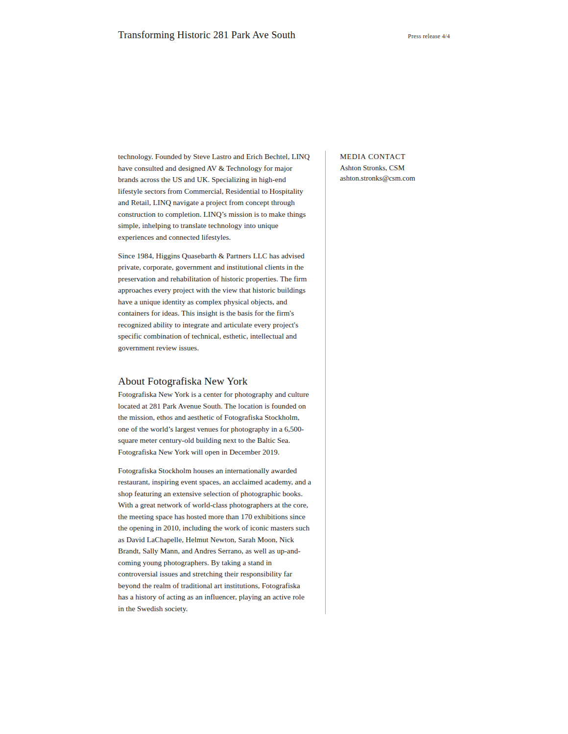Transforming Historic 281 Park Ave South
Press release 4/4
technology. Founded by Steve Lastro and Erich Bechtel, LINQ have consulted and designed AV & Technology for major brands across the US and UK. Specializing in high-end lifestyle sectors from Commercial, Residential to Hospitality and Retail, LINQ navigate a project from concept through construction to completion. LINQ’s mission is to make things simple, inhelping to translate technology into unique experiences and connected lifestyles.
Since 1984, Higgins Quasebarth & Partners LLC has advised private, corporate, government and institutional clients in the preservation and rehabilitation of historic properties. The firm approaches every project with the view that historic buildings have a unique identity as complex physical objects, and containers for ideas. This insight is the basis for the firm's recognized ability to integrate and articulate every project's specific combination of technical, esthetic, intellectual and government review issues.
About Fotografiska New York
Fotografiska New York is a center for photography and culture located at 281 Park Avenue South. The location is founded on the mission, ethos and aesthetic of Fotografiska Stockholm, one of the world’s largest venues for photography in a 6,500-square meter century-old building next to the Baltic Sea. Fotografiska New York will open in December 2019.
Fotografiska Stockholm houses an internationally awarded restaurant, inspiring event spaces, an acclaimed academy, and a shop featuring an extensive selection of photographic books. With a great network of world-class photographers at the core, the meeting space has hosted more than 170 exhibitions since the opening in 2010, including the work of iconic masters such as David LaChapelle, Helmut Newton, Sarah Moon, Nick Brandt, Sally Mann, and Andres Serrano, as well as up-and-coming young photographers. By taking a stand in controversial issues and stretching their responsibility far beyond the realm of traditional art institutions, Fotografiska has a history of acting as an influencer, playing an active role in the Swedish society.
Media Contact
Ashton Stronks, CSM
ashton.stronks@csm.com